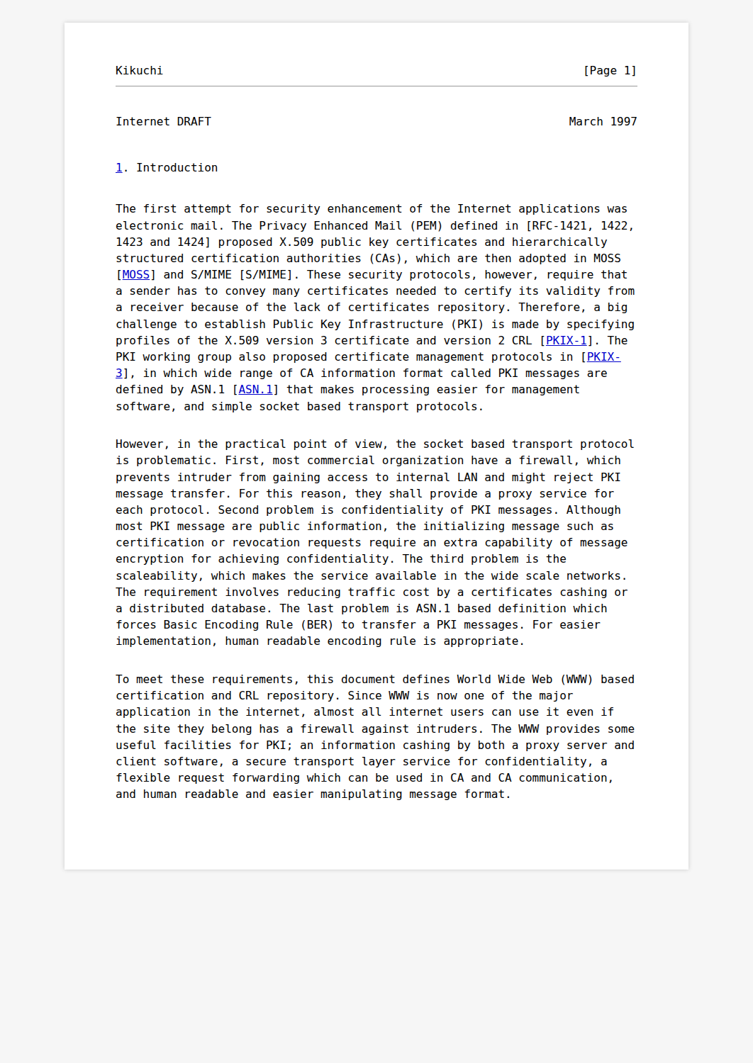Kikuchi [Page 1]
Internet DRAFT March 1997
1. Introduction
The first attempt for security enhancement of the Internet applications was electronic mail. The Privacy Enhanced Mail (PEM) defined in [RFC-1421, 1422, 1423 and 1424] proposed X.509 public key certificates and hierarchically structured certification authorities (CAs), which are then adopted in MOSS [MOSS] and S/MIME [S/MIME]. These security protocols, however, require that a sender has to convey many certificates needed to certify its validity from a receiver because of the lack of certificates repository. Therefore, a big challenge to establish Public Key Infrastructure (PKI) is made by specifying profiles of the X.509 version 3 certificate and version 2 CRL [PKIX-1]. The PKI working group also proposed certificate management protocols in [PKIX-3], in which wide range of CA information format called PKI messages are defined by ASN.1 [ASN.1] that makes processing easier for management software, and simple socket based transport protocols.
However, in the practical point of view, the socket based transport protocol is problematic. First, most commercial organization have a firewall, which prevents intruder from gaining access to internal LAN and might reject PKI message transfer. For this reason, they shall provide a proxy service for each protocol. Second problem is confidentiality of PKI messages. Although most PKI message are public information, the initializing message such as certification or revocation requests require an extra capability of message encryption for achieving confidentiality. The third problem is the scaleability, which makes the service available in the wide scale networks. The requirement involves reducing traffic cost by a certificates cashing or a distributed database. The last problem is ASN.1 based definition which forces Basic Encoding Rule (BER) to transfer a PKI messages. For easier implementation, human readable encoding rule is appropriate.
To meet these requirements, this document defines World Wide Web (WWW) based certification and CRL repository. Since WWW is now one of the major application in the internet, almost all internet users can use it even if the site they belong has a firewall against intruders. The WWW provides some useful facilities for PKI; an information cashing by both a proxy server and client software, a secure transport layer service for confidentiality, a flexible request forwarding which can be used in CA and CA communication, and human readable and easier manipulating message format.